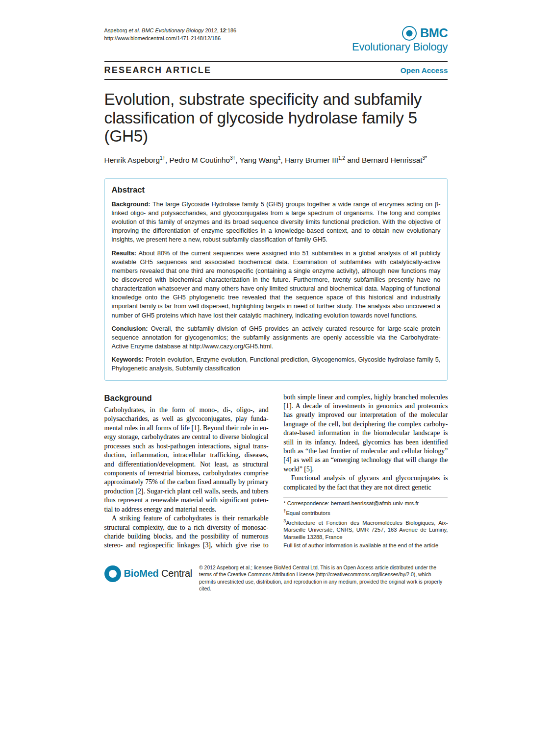Aspeborg et al. BMC Evolutionary Biology 2012, 12:186
http://www.biomedcentral.com/1471-2148/12/186
BMC
Evolutionary Biology
RESEARCH ARTICLE
Open Access
Evolution, substrate specificity and subfamily classification of glycoside hydrolase family 5 (GH5)
Henrik Aspeborg1†, Pedro M Coutinho3†, Yang Wang1, Harry Brumer III1,2 and Bernard Henrissat3*
Abstract
Background: The large Glycoside Hydrolase family 5 (GH5) groups together a wide range of enzymes acting on β-linked oligo- and polysaccharides, and glycoconjugates from a large spectrum of organisms. The long and complex evolution of this family of enzymes and its broad sequence diversity limits functional prediction. With the objective of improving the differentiation of enzyme specificities in a knowledge-based context, and to obtain new evolutionary insights, we present here a new, robust subfamily classification of family GH5.
Results: About 80% of the current sequences were assigned into 51 subfamilies in a global analysis of all publicly available GH5 sequences and associated biochemical data. Examination of subfamilies with catalytically-active members revealed that one third are monospecific (containing a single enzyme activity), although new functions may be discovered with biochemical characterization in the future. Furthermore, twenty subfamilies presently have no characterization whatsoever and many others have only limited structural and biochemical data. Mapping of functional knowledge onto the GH5 phylogenetic tree revealed that the sequence space of this historical and industrially important family is far from well dispersed, highlighting targets in need of further study. The analysis also uncovered a number of GH5 proteins which have lost their catalytic machinery, indicating evolution towards novel functions.
Conclusion: Overall, the subfamily division of GH5 provides an actively curated resource for large-scale protein sequence annotation for glycogenomics; the subfamily assignments are openly accessible via the Carbohydrate-Active Enzyme database at http://www.cazy.org/GH5.html.
Keywords: Protein evolution, Enzyme evolution, Functional prediction, Glycogenomics, Glycoside hydrolase family 5, Phylogenetic analysis, Subfamily classification
Background
Carbohydrates, in the form of mono-, di-, oligo-, and polysaccharides, as well as glycoconjugates, play fundamental roles in all forms of life [1]. Beyond their role in energy storage, carbohydrates are central to diverse biological processes such as host-pathogen interactions, signal transduction, inflammation, intracellular trafficking, diseases, and differentiation/development. Not least, as structural components of terrestrial biomass, carbohydrates comprise approximately 75% of the carbon fixed annually by primary production [2]. Sugar-rich plant cell walls, seeds, and tubers thus represent a renewable material with significant potential to address energy and material needs.
A striking feature of carbohydrates is their remarkable structural complexity, due to a rich diversity of monosaccharide building blocks, and the possibility of numerous stereo- and regiospecific linkages [3], which give rise to both simple linear and complex, highly branched molecules [1]. A decade of investments in genomics and proteomics has greatly improved our interpretation of the molecular language of the cell, but deciphering the complex carbohydrate-based information in the biomolecular landscape is still in its infancy. Indeed, glycomics has been identified both as “the last frontier of molecular and cellular biology” [4] as well as an “emerging technology that will change the world” [5].
Functional analysis of glycans and glycoconjugates is complicated by the fact that they are not direct genetic
* Correspondence: bernard.henrissat@afmb.univ-mrs.fr
†Equal contributors
3Architecture et Fonction des Macromolécules Biologiques, Aix-Marseille Université, CNRS, UMR 7257, 163 Avenue de Luminy, Marseille 13288, France
Full list of author information is available at the end of the article
BioMed Central
© 2012 Aspeborg et al.; licensee BioMed Central Ltd. This is an Open Access article distributed under the terms of the Creative Commons Attribution License (http://creativecommons.org/licenses/by/2.0), which permits unrestricted use, distribution, and reproduction in any medium, provided the original work is properly cited.